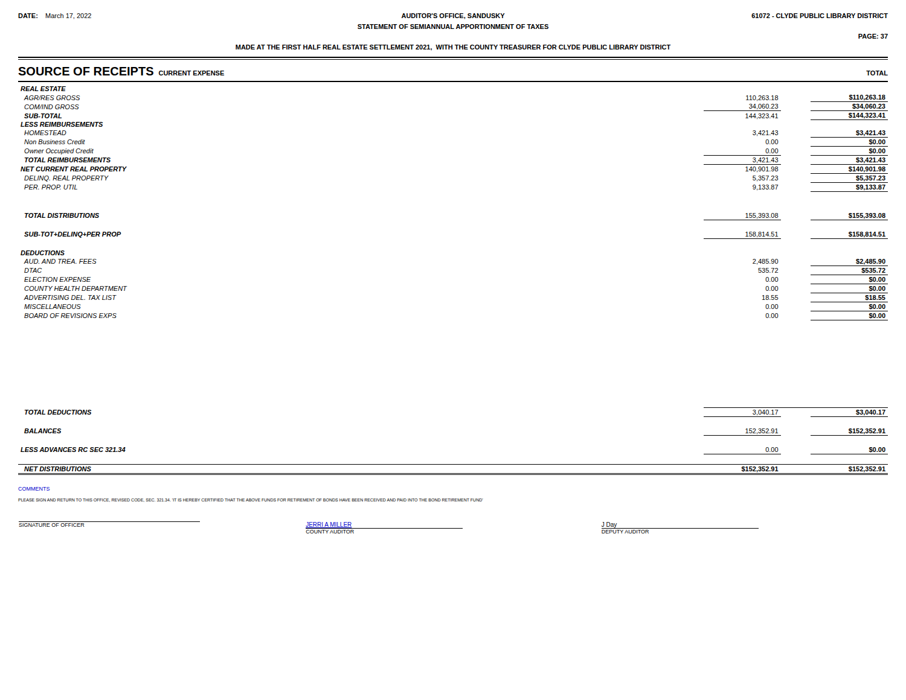DATE: March 17, 2022
AUDITOR'S OFFICE, SANDUSKY
STATEMENT OF SEMIANNUAL APPORTIONMENT OF TAXES
61072 - CLYDE PUBLIC LIBRARY DISTRICT
PAGE: 37
MADE AT THE FIRST HALF REAL ESTATE SETTLEMENT 2021, WITH THE COUNTY TREASURER FOR CLYDE PUBLIC LIBRARY DISTRICT
SOURCE OF RECEIPTS CURRENT EXPENSE
TOTAL
| REAL ESTATE | | | |
| AGR/RES GROSS | 110,263.18 | | $110,263.18 |
| COM/IND GROSS | 34,060.23 | | $34,060.23 |
| SUB-TOTAL | 144,323.41 | | $144,323.41 |
| LESS REIMBURSEMENTS | | | |
| HOMESTEAD | 3,421.43 | | $3,421.43 |
| Non Business Credit | 0.00 | | $0.00 |
| Owner Occupied Credit | 0.00 | | $0.00 |
| TOTAL REIMBURSEMENTS | 3,421.43 | | $3,421.43 |
| NET CURRENT REAL PROPERTY | 140,901.98 | | $140,901.98 |
| DELINQ. REAL PROPERTY | 5,357.23 | | $5,357.23 |
| PER. PROP. UTIL | 9,133.87 | | $9,133.87 |
| TOTAL DISTRIBUTIONS | 155,393.08 | | $155,393.08 |
| SUB-TOT+DELINQ+PER PROP | 158,814.51 | | $158,814.51 |
| DEDUCTIONS | | | |
| AUD. AND TREA. FEES | 2,485.90 | | $2,485.90 |
| DTAC | 535.72 | | $535.72 |
| ELECTION EXPENSE | 0.00 | | $0.00 |
| COUNTY HEALTH DEPARTMENT | 0.00 | | $0.00 |
| ADVERTISING DEL. TAX LIST | 18.55 | | $18.55 |
| MISCELLANEOUS | 0.00 | | $0.00 |
| BOARD OF REVISIONS EXPS | 0.00 | | $0.00 |
| TOTAL DEDUCTIONS | 3,040.17 | | $3,040.17 |
| BALANCES | 152,352.91 | | $152,352.91 |
| LESS ADVANCES RC SEC 321.34 | 0.00 | | $0.00 |
| NET DISTRIBUTIONS | $152,352.91 | | $152,352.91 |
COMMENTS
PLEASE SIGN AND RETURN TO THIS OFFICE, REVISED CODE, SEC. 321.34. 'IT IS HEREBY CERTIFIED THAT THE ABOVE FUNDS FOR RETIREMENT OF BONDS HAVE BEEN RECEIVED AND PAID INTO THE BOND RETIREMENT FUND'
| SIGNATURE OF OFFICER | JERRI A MILLER COUNTY AUDITOR | J Day DEPUTY AUDITOR |